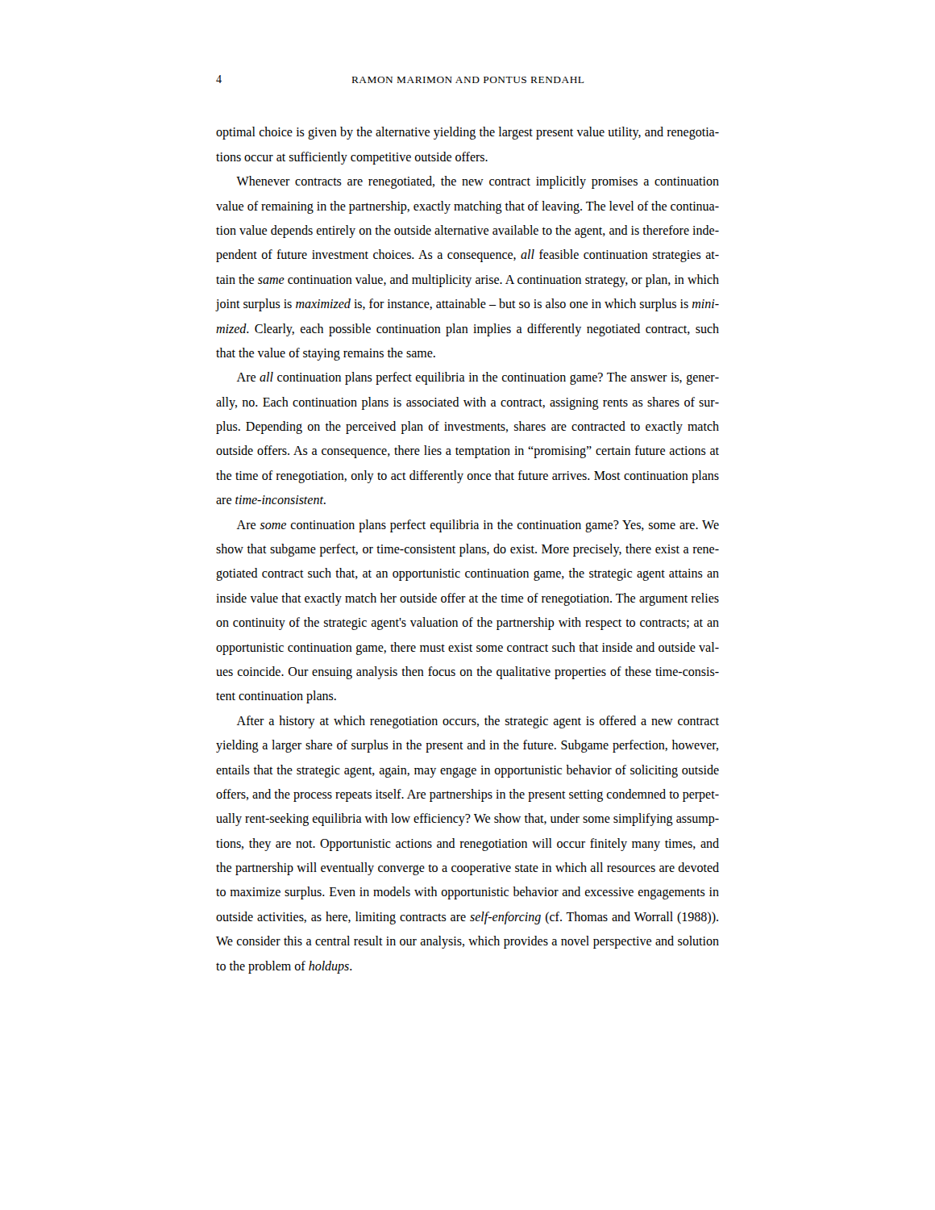4
Ramon Marimon and Pontus Rendahl
optimal choice is given by the alternative yielding the largest present value utility, and renegotiations occur at sufficiently competitive outside offers.
Whenever contracts are renegotiated, the new contract implicitly promises a continuation value of remaining in the partnership, exactly matching that of leaving. The level of the continuation value depends entirely on the outside alternative available to the agent, and is therefore independent of future investment choices. As a consequence, all feasible continuation strategies attain the same continuation value, and multiplicity arise. A continuation strategy, or plan, in which joint surplus is maximized is, for instance, attainable – but so is also one in which surplus is minimized. Clearly, each possible continuation plan implies a differently negotiated contract, such that the value of staying remains the same.
Are all continuation plans perfect equilibria in the continuation game? The answer is, generally, no. Each continuation plans is associated with a contract, assigning rents as shares of surplus. Depending on the perceived plan of investments, shares are contracted to exactly match outside offers. As a consequence, there lies a temptation in “promising” certain future actions at the time of renegotiation, only to act differently once that future arrives. Most continuation plans are time-inconsistent.
Are some continuation plans perfect equilibria in the continuation game? Yes, some are. We show that subgame perfect, or time-consistent plans, do exist. More precisely, there exist a renegotiated contract such that, at an opportunistic continuation game, the strategic agent attains an inside value that exactly match her outside offer at the time of renegotiation. The argument relies on continuity of the strategic agent's valuation of the partnership with respect to contracts; at an opportunistic continuation game, there must exist some contract such that inside and outside values coincide. Our ensuing analysis then focus on the qualitative properties of these time-consistent continuation plans.
After a history at which renegotiation occurs, the strategic agent is offered a new contract yielding a larger share of surplus in the present and in the future. Subgame perfection, however, entails that the strategic agent, again, may engage in opportunistic behavior of soliciting outside offers, and the process repeats itself. Are partnerships in the present setting condemned to perpetually rent-seeking equilibria with low efficiency? We show that, under some simplifying assumptions, they are not. Opportunistic actions and renegotiation will occur finitely many times, and the partnership will eventually converge to a cooperative state in which all resources are devoted to maximize surplus. Even in models with opportunistic behavior and excessive engagements in outside activities, as here, limiting contracts are self-enforcing (cf. Thomas and Worrall (1988)). We consider this a central result in our analysis, which provides a novel perspective and solution to the problem of holdups.